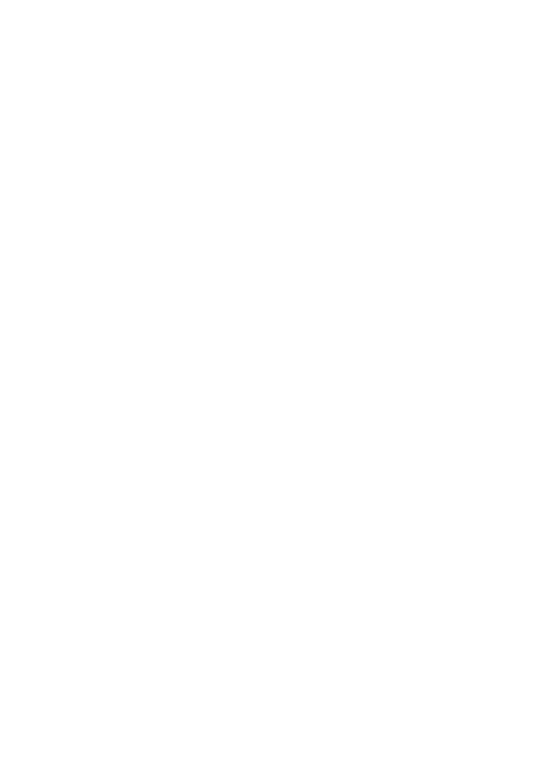A ruby-tipped CMM touch probe positioned against the leading edge of a freshly machined turbine blade.